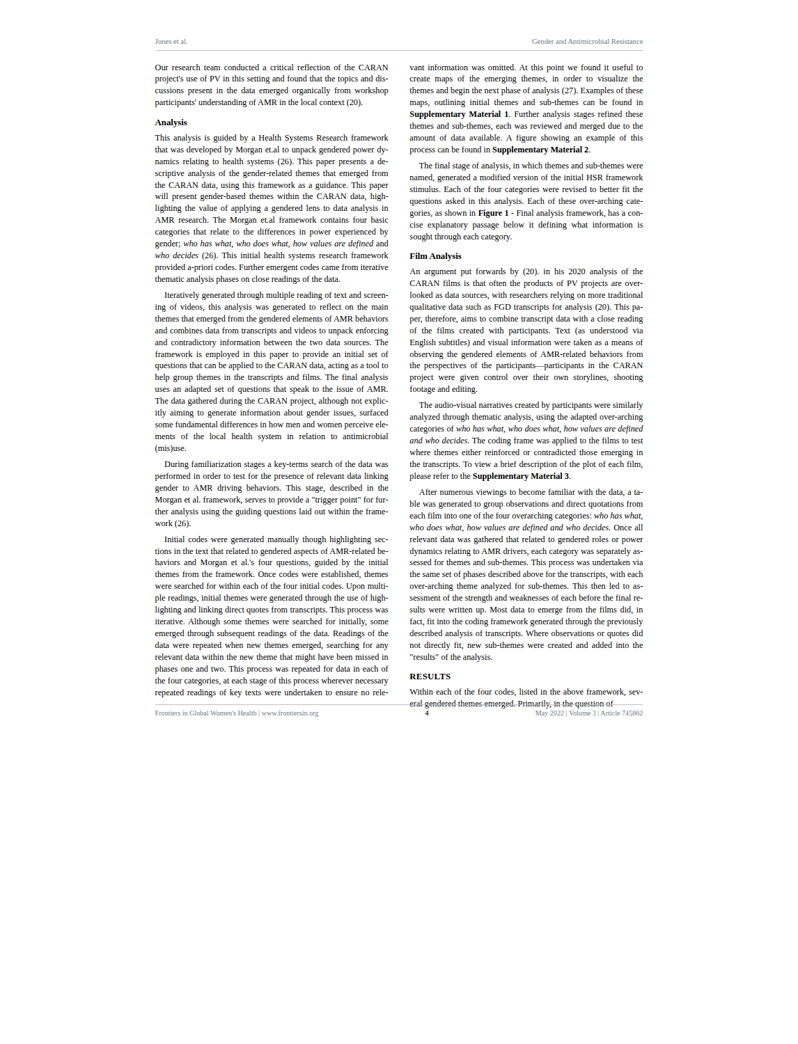Jones et al. Gender and Antimicrobial Resistance
Our research team conducted a critical reflection of the CARAN project's use of PV in this setting and found that the topics and discussions present in the data emerged organically from workshop participants' understanding of AMR in the local context (20).
Analysis
This analysis is guided by a Health Systems Research framework that was developed by Morgan et.al to unpack gendered power dynamics relating to health systems (26). This paper presents a descriptive analysis of the gender-related themes that emerged from the CARAN data, using this framework as a guidance. This paper will present gender-based themes within the CARAN data, highlighting the value of applying a gendered lens to data analysis in AMR research. The Morgan et.al framework contains four basic categories that relate to the differences in power experienced by gender; who has what, who does what, how values are defined and who decides (26). This initial health systems research framework provided a-priori codes. Further emergent codes came from iterative thematic analysis phases on close readings of the data.
Iteratively generated through multiple reading of text and screening of videos, this analysis was generated to reflect on the main themes that emerged from the gendered elements of AMR behaviors and combines data from transcripts and videos to unpack enforcing and contradictory information between the two data sources. The framework is employed in this paper to provide an initial set of questions that can be applied to the CARAN data, acting as a tool to help group themes in the transcripts and films. The final analysis uses an adapted set of questions that speak to the issue of AMR. The data gathered during the CARAN project, although not explicitly aiming to generate information about gender issues, surfaced some fundamental differences in how men and women perceive elements of the local health system in relation to antimicrobial (mis)use.
During familiarization stages a key-terms search of the data was performed in order to test for the presence of relevant data linking gender to AMR driving behaviors. This stage, described in the Morgan et al. framework, serves to provide a "trigger point" for further analysis using the guiding questions laid out within the framework (26).
Initial codes were generated manually though highlighting sections in the text that related to gendered aspects of AMR-related behaviors and Morgan et al.'s four questions, guided by the initial themes from the framework. Once codes were established, themes were searched for within each of the four initial codes. Upon multiple readings, initial themes were generated through the use of highlighting and linking direct quotes from transcripts. This process was iterative. Although some themes were searched for initially, some emerged through subsequent readings of the data. Readings of the data were repeated when new themes emerged, searching for any relevant data within the new theme that might have been missed in phases one and two. This process was repeated for data in each of the four categories, at each stage of this process wherever necessary repeated readings of key texts were undertaken to ensure no relevant information was omitted. At this point we found it useful to create maps of the emerging themes, in order to visualize the themes and begin the next phase of analysis (27). Examples of these maps, outlining initial themes and sub-themes can be found in Supplementary Material 1. Further analysis stages refined these themes and sub-themes, each was reviewed and merged due to the amount of data available. A figure showing an example of this process can be found in Supplementary Material 2.
The final stage of analysis, in which themes and sub-themes were named, generated a modified version of the initial HSR framework stimulus. Each of the four categories were revised to better fit the questions asked in this analysis. Each of these over-arching categories, as shown in Figure 1 - Final analysis framework, has a concise explanatory passage below it defining what information is sought through each category.
Film Analysis
An argument put forwards by (20). in his 2020 analysis of the CARAN films is that often the products of PV projects are overlooked as data sources, with researchers relying on more traditional qualitative data such as FGD transcripts for analysis (20). This paper, therefore, aims to combine transcript data with a close reading of the films created with participants. Text (as understood via English subtitles) and visual information were taken as a means of observing the gendered elements of AMR-related behaviors from the perspectives of the participants—participants in the CARAN project were given control over their own storylines, shooting footage and editing.
The audio-visual narratives created by participants were similarly analyzed through thematic analysis, using the adapted over-arching categories of who has what, who does what, how values are defined and who decides. The coding frame was applied to the films to test where themes either reinforced or contradicted those emerging in the transcripts. To view a brief description of the plot of each film, please refer to the Supplementary Material 3.
After numerous viewings to become familiar with the data, a table was generated to group observations and direct quotations from each film into one of the four overarching categories: who has what, who does what, how values are defined and who decides. Once all relevant data was gathered that related to gendered roles or power dynamics relating to AMR drivers, each category was separately assessed for themes and sub-themes. This process was undertaken via the same set of phases described above for the transcripts, with each over-arching theme analyzed for sub-themes. This then led to assessment of the strength and weaknesses of each before the final results were written up. Most data to emerge from the films did, in fact, fit into the coding framework generated through the previously described analysis of transcripts. Where observations or quotes did not directly fit, new sub-themes were created and added into the "results" of the analysis.
Results
Within each of the four codes, listed in the above framework, several gendered themes emerged. Primarily, in the question of
Frontiers in Global Women's Health | www.frontiersin.org 4 May 2022 | Volume 3 | Article 745862